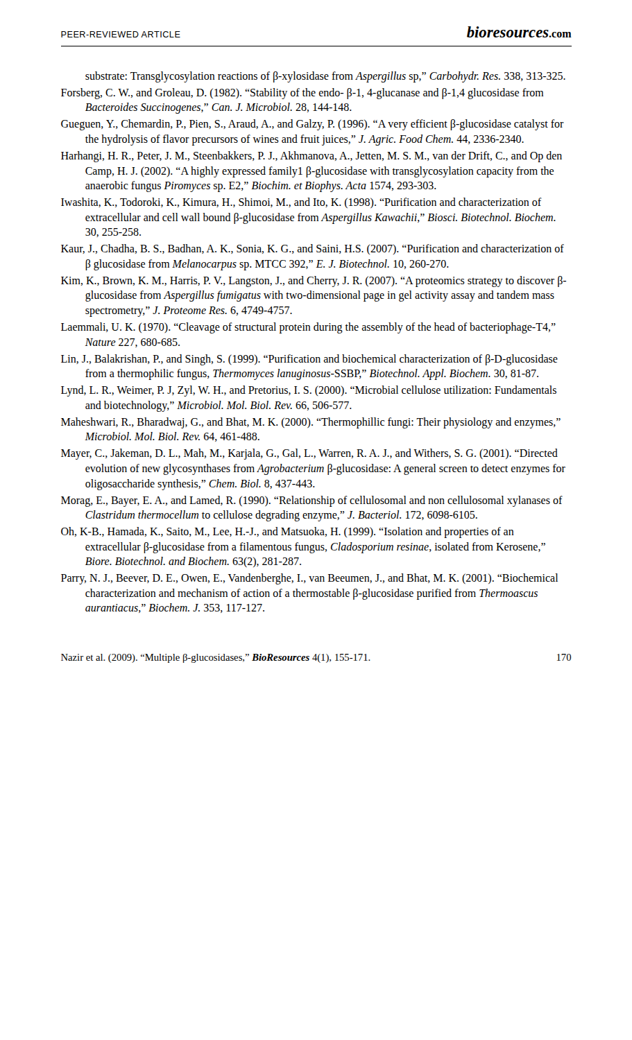PEER-REVIEWED ARTICLE bioresources.com
substrate: Transglycosylation reactions of β-xylosidase from Aspergillus sp,” Carbohydr. Res. 338, 313-325.
Forsberg, C. W., and Groleau, D. (1982). “Stability of the endo- β-1, 4-glucanase and β-1,4 glucosidase from Bacteroides Succinogenes,” Can. J. Microbiol. 28, 144-148.
Gueguen, Y., Chemardin, P., Pien, S., Araud, A., and Galzy, P. (1996). “A very efficient β-glucosidase catalyst for the hydrolysis of flavor precursors of wines and fruit juices,” J. Agric. Food Chem. 44, 2336-2340.
Harhangi, H. R., Peter, J. M., Steenbakkers, P. J., Akhmanova, A., Jetten, M. S. M., van der Drift, C., and Op den Camp, H. J. (2002). “A highly expressed family1 β-glucosidase with transglycosylation capacity from the anaerobic fungus Piromyces sp. E2,” Biochim. et Biophys. Acta 1574, 293-303.
Iwashita, K., Todoroki, K., Kimura, H., Shimoi, M., and Ito, K. (1998). “Purification and characterization of extracellular and cell wall bound β-glucosidase from Aspergillus Kawachii,” Biosci. Biotechnol. Biochem. 30, 255-258.
Kaur, J., Chadha, B. S., Badhan, A. K., Sonia, K. G., and Saini, H.S. (2007). “Purification and characterization of β glucosidase from Melanocarpus sp. MTCC 392,” E. J. Biotechnol. 10, 260-270.
Kim, K., Brown, K. M., Harris, P. V., Langston, J., and Cherry, J. R. (2007). “A proteomics strategy to discover β-glucosidase from Aspergillus fumigatus with two-dimensional page in gel activity assay and tandem mass spectrometry,” J. Proteome Res. 6, 4749-4757.
Laemmali, U. K. (1970). “Cleavage of structural protein during the assembly of the head of bacteriophage-T4,” Nature 227, 680-685.
Lin, J., Balakrishan, P., and Singh, S. (1999). “Purification and biochemical characterization of β-D-glucosidase from a thermophilic fungus, Thermomyces lanuginosus-SSBP,” Biotechnol. Appl. Biochem. 30, 81-87.
Lynd, L. R., Weimer, P. J, Zyl, W. H., and Pretorius, I. S. (2000). “Microbial cellulose utilization: Fundamentals and biotechnology,” Microbiol. Mol. Biol. Rev. 66, 506-577.
Maheshwari, R., Bharadwaj, G., and Bhat, M. K. (2000). “Thermophillic fungi: Their physiology and enzymes,” Microbiol. Mol. Biol. Rev. 64, 461-488.
Mayer, C., Jakeman, D. L., Mah, M., Karjala, G., Gal, L., Warren, R. A. J., and Withers, S. G. (2001). “Directed evolution of new glycosynthases from Agrobacterium β-glucosidase: A general screen to detect enzymes for oligosaccharide synthesis,” Chem. Biol. 8, 437-443.
Morag, E., Bayer, E. A., and Lamed, R. (1990). “Relationship of cellulosomal and non cellulosomal xylanases of Clastridum thermocellum to cellulose degrading enzyme,” J. Bacteriol. 172, 6098-6105.
Oh, K-B., Hamada, K., Saito, M., Lee, H.-J., and Matsuoka, H. (1999). “Isolation and properties of an extracellular β-glucosidase from a filamentous fungus, Cladosporium resinae, isolated from Kerosene,” Biore. Biotechnol. and Biochem. 63(2), 281-287.
Parry, N. J., Beever, D. E., Owen, E., Vandenberghe, I., van Beeumen, J., and Bhat, M. K. (2001). “Biochemical characterization and mechanism of action of a thermostable β-glucosidase purified from Thermoascus aurantiacus,” Biochem. J. 353, 117-127.
Nazir et al. (2009). “Multiple β-glucosidases,” BioResources 4(1), 155-171. 170